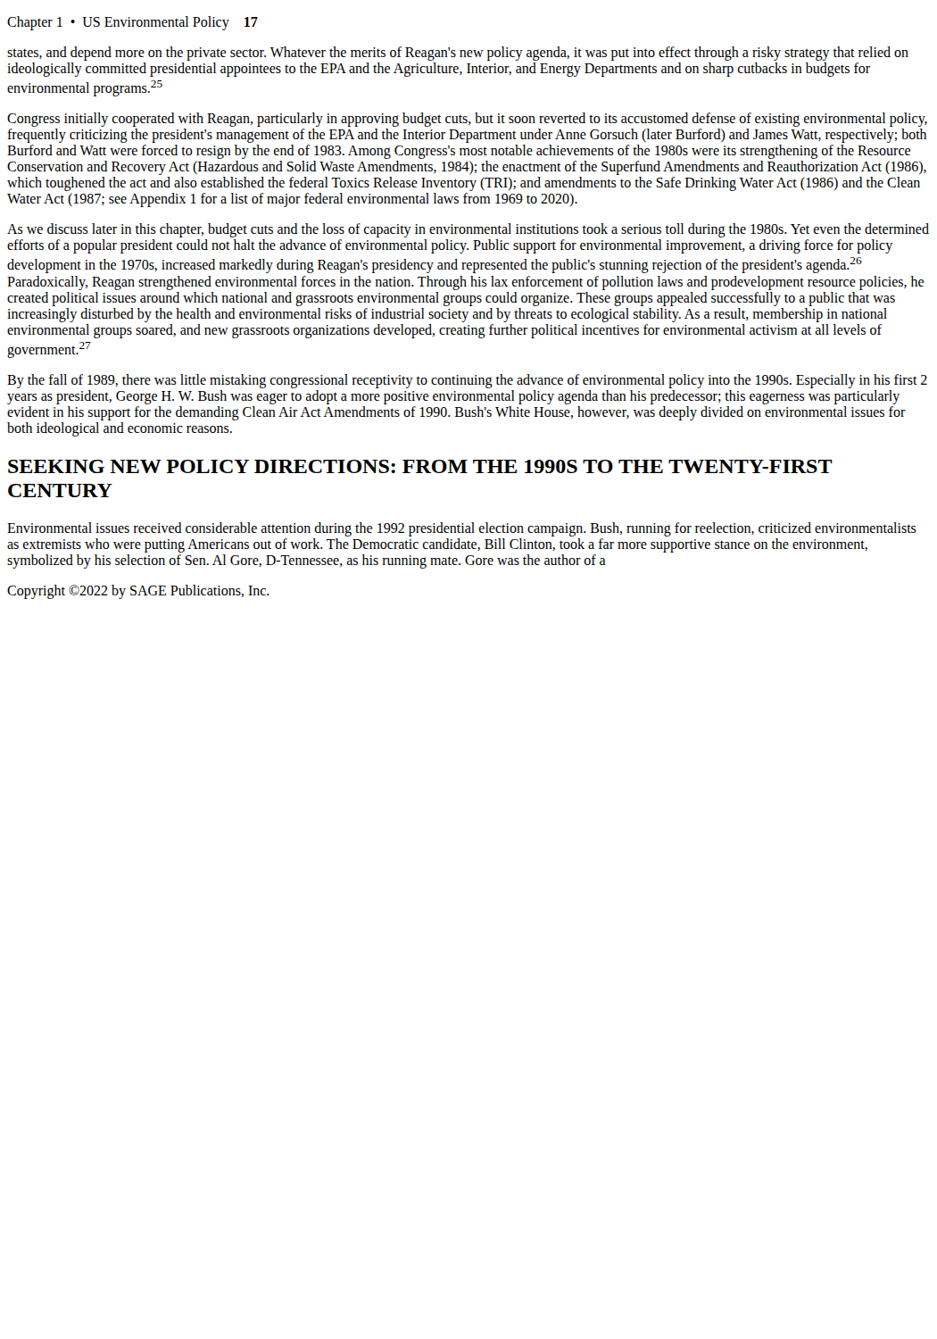Chapter 1 • US Environmental Policy 17
states, and depend more on the private sector. Whatever the merits of Reagan's new policy agenda, it was put into effect through a risky strategy that relied on ideologically committed presidential appointees to the EPA and the Agriculture, Interior, and Energy Departments and on sharp cutbacks in budgets for environmental programs.25
Congress initially cooperated with Reagan, particularly in approving budget cuts, but it soon reverted to its accustomed defense of existing environmental policy, frequently criticizing the president's management of the EPA and the Interior Department under Anne Gorsuch (later Burford) and James Watt, respectively; both Burford and Watt were forced to resign by the end of 1983. Among Congress's most notable achievements of the 1980s were its strengthening of the Resource Conservation and Recovery Act (Hazardous and Solid Waste Amendments, 1984); the enactment of the Superfund Amendments and Reauthorization Act (1986), which toughened the act and also established the federal Toxics Release Inventory (TRI); and amendments to the Safe Drinking Water Act (1986) and the Clean Water Act (1987; see Appendix 1 for a list of major federal environmental laws from 1969 to 2020).
As we discuss later in this chapter, budget cuts and the loss of capacity in environmental institutions took a serious toll during the 1980s. Yet even the determined efforts of a popular president could not halt the advance of environmental policy. Public support for environmental improvement, a driving force for policy development in the 1970s, increased markedly during Reagan's presidency and represented the public's stunning rejection of the president's agenda.26 Paradoxically, Reagan strengthened environmental forces in the nation. Through his lax enforcement of pollution laws and prodevelopment resource policies, he created political issues around which national and grassroots environmental groups could organize. These groups appealed successfully to a public that was increasingly disturbed by the health and environmental risks of industrial society and by threats to ecological stability. As a result, membership in national environmental groups soared, and new grassroots organizations developed, creating further political incentives for environmental activism at all levels of government.27
By the fall of 1989, there was little mistaking congressional receptivity to continuing the advance of environmental policy into the 1990s. Especially in his first 2 years as president, George H. W. Bush was eager to adopt a more positive environmental policy agenda than his predecessor; this eagerness was particularly evident in his support for the demanding Clean Air Act Amendments of 1990. Bush's White House, however, was deeply divided on environmental issues for both ideological and economic reasons.
SEEKING NEW POLICY DIRECTIONS: FROM THE 1990S TO THE TWENTY-FIRST CENTURY
Environmental issues received considerable attention during the 1992 presidential election campaign. Bush, running for reelection, criticized environmentalists as extremists who were putting Americans out of work. The Democratic candidate, Bill Clinton, took a far more supportive stance on the environment, symbolized by his selection of Sen. Al Gore, D-Tennessee, as his running mate. Gore was the author of a
Copyright ©2022 by SAGE Publications, Inc.